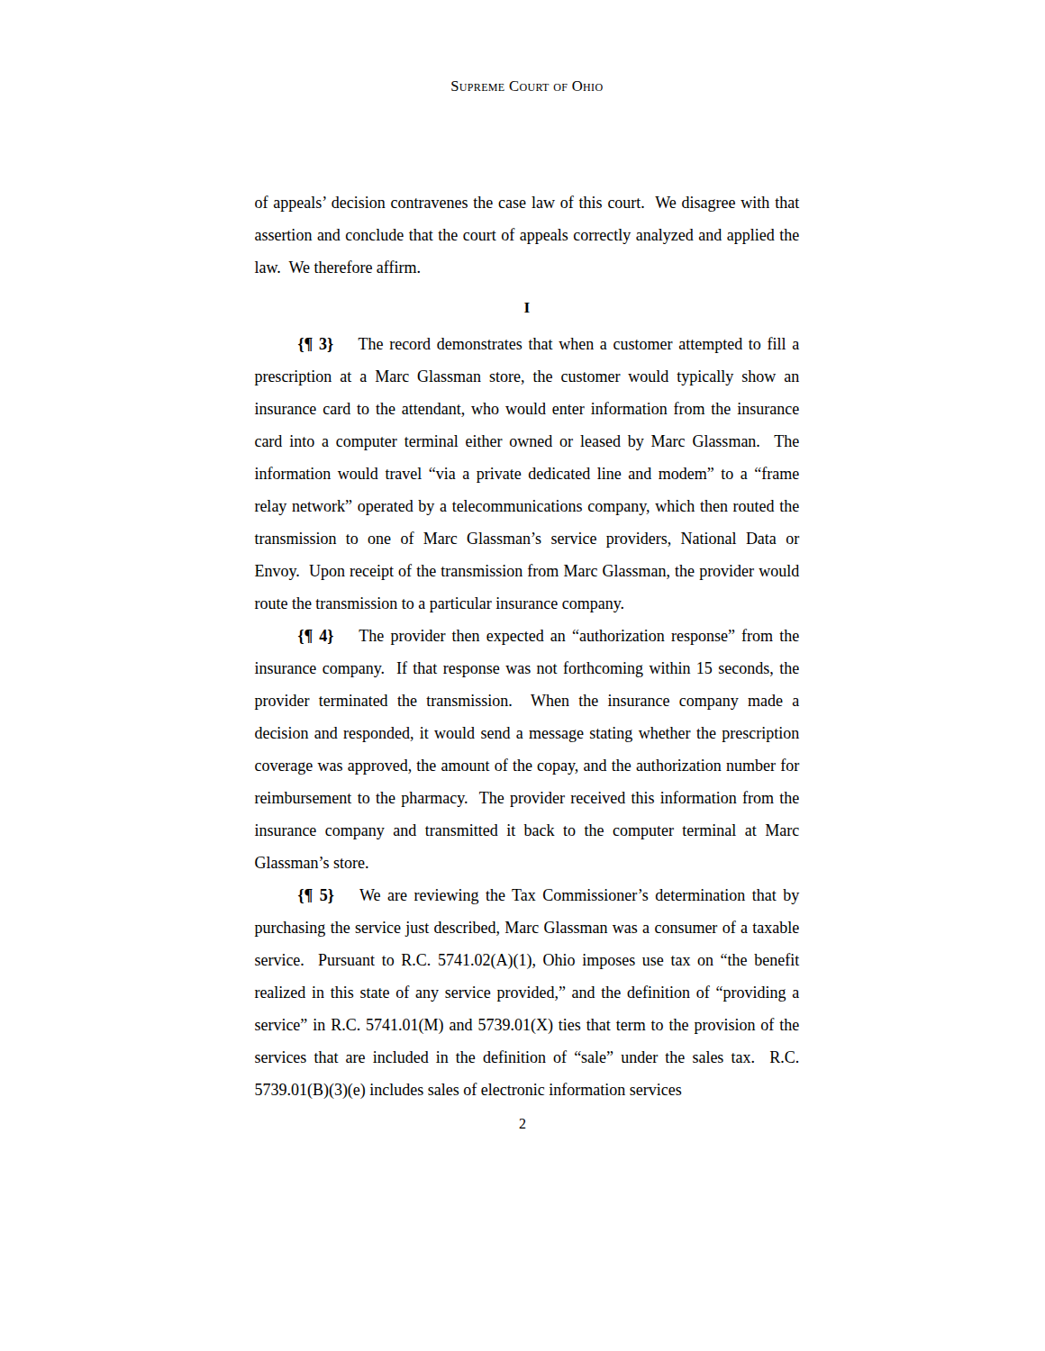Supreme Court of Ohio
of appeals’ decision contravenes the case law of this court. We disagree with that assertion and conclude that the court of appeals correctly analyzed and applied the law. We therefore affirm.
I
{¶ 3} The record demonstrates that when a customer attempted to fill a prescription at a Marc Glassman store, the customer would typically show an insurance card to the attendant, who would enter information from the insurance card into a computer terminal either owned or leased by Marc Glassman. The information would travel “via a private dedicated line and modem” to a “frame relay network” operated by a telecommunications company, which then routed the transmission to one of Marc Glassman’s service providers, National Data or Envoy. Upon receipt of the transmission from Marc Glassman, the provider would route the transmission to a particular insurance company.
{¶ 4} The provider then expected an “authorization response” from the insurance company. If that response was not forthcoming within 15 seconds, the provider terminated the transmission. When the insurance company made a decision and responded, it would send a message stating whether the prescription coverage was approved, the amount of the copay, and the authorization number for reimbursement to the pharmacy. The provider received this information from the insurance company and transmitted it back to the computer terminal at Marc Glassman’s store.
{¶ 5} We are reviewing the Tax Commissioner’s determination that by purchasing the service just described, Marc Glassman was a consumer of a taxable service. Pursuant to R.C. 5741.02(A)(1), Ohio imposes use tax on “the benefit realized in this state of any service provided,” and the definition of “providing a service” in R.C. 5741.01(M) and 5739.01(X) ties that term to the provision of the services that are included in the definition of “sale” under the sales tax. R.C. 5739.01(B)(3)(e) includes sales of electronic information services
2